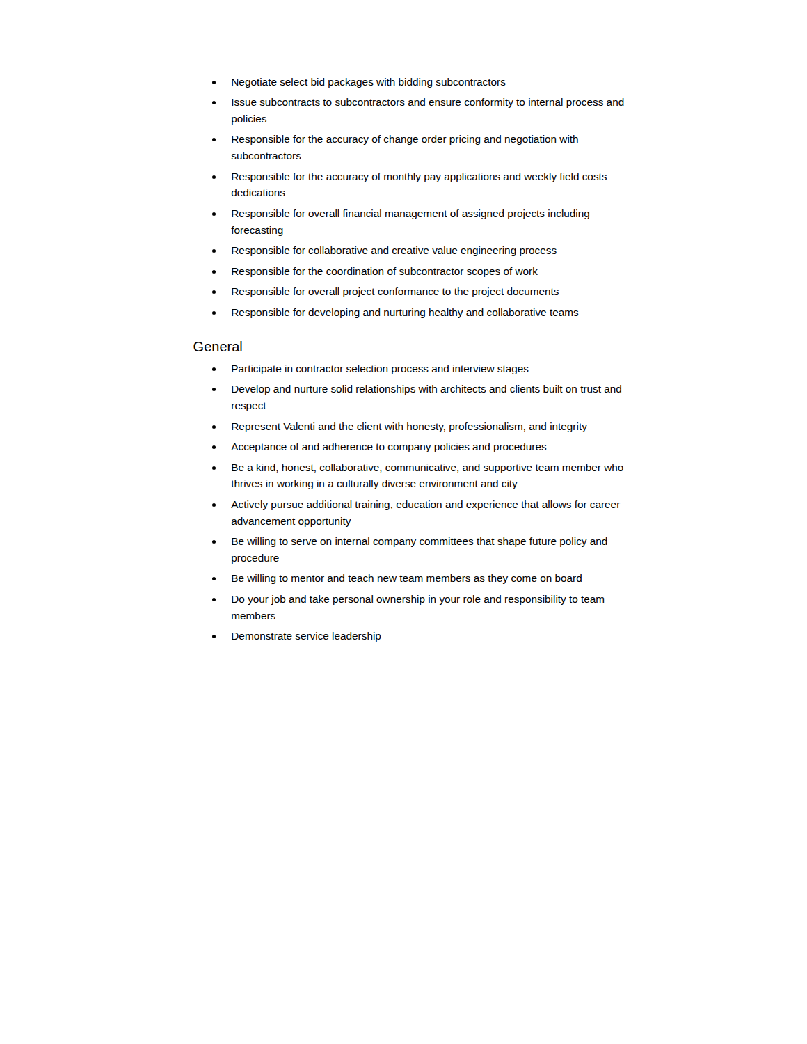Negotiate select bid packages with bidding subcontractors
Issue subcontracts to subcontractors and ensure conformity to internal process and policies
Responsible for the accuracy of change order pricing and negotiation with subcontractors
Responsible for the accuracy of monthly pay applications and weekly field costs dedications
Responsible for overall financial management of assigned projects including forecasting
Responsible for collaborative and creative value engineering process
Responsible for the coordination of subcontractor scopes of work
Responsible for overall project conformance to the project documents
Responsible for developing and nurturing healthy and collaborative teams
General
Participate in contractor selection process and interview stages
Develop and nurture solid relationships with architects and clients built on trust and respect
Represent Valenti and the client with honesty, professionalism, and integrity
Acceptance of and adherence to company policies and procedures
Be a kind, honest, collaborative, communicative, and supportive team member who thrives in working in a culturally diverse environment and city
Actively pursue additional training, education and experience that allows for career advancement opportunity
Be willing to serve on internal company committees that shape future policy and procedure
Be willing to mentor and teach new team members as they come on board
Do your job and take personal ownership in your role and responsibility to team members
Demonstrate service leadership